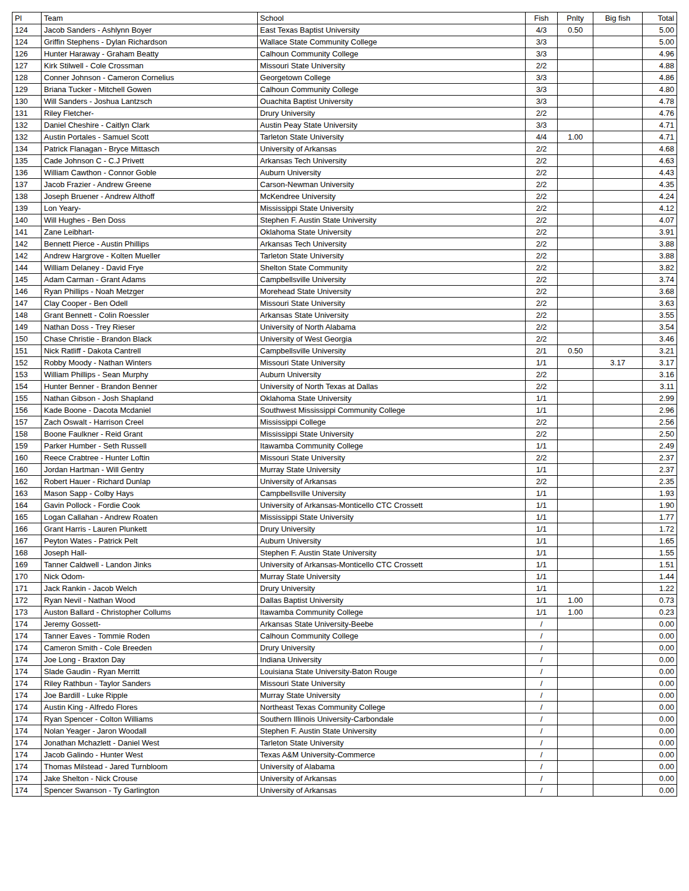| Pl | Team | School | Fish | Pnlty | Big fish | Total |
| --- | --- | --- | --- | --- | --- | --- |
| 124 | Jacob Sanders - Ashlynn Boyer | East Texas Baptist University | 4/3 | 0.50 | | 5.00 |
| 124 | Griffin Stephens - Dylan Richardson | Wallace State Community College | 3/3 | | | 5.00 |
| 126 | Hunter Haraway - Graham Beatty | Calhoun Community College | 3/3 | | | 4.96 |
| 127 | Kirk Stilwell - Cole Crossman | Missouri State University | 2/2 | | | 4.88 |
| 128 | Conner Johnson - Cameron Cornelius | Georgetown College | 3/3 | | | 4.86 |
| 129 | Briana Tucker - Mitchell Gowen | Calhoun Community College | 3/3 | | | 4.80 |
| 130 | Will Sanders - Joshua Lantzsch | Ouachita Baptist University | 3/3 | | | 4.78 |
| 131 | Riley Fletcher- | Drury University | 2/2 | | | 4.76 |
| 132 | Daniel Cheshire - Caitlyn Clark | Austin Peay State University | 3/3 | | | 4.71 |
| 132 | Austin Portales - Samuel Scott | Tarleton State University | 4/4 | 1.00 | | 4.71 |
| 134 | Patrick Flanagan - Bryce Mittasch | University of Arkansas | 2/2 | | | 4.68 |
| 135 | Cade Johnson C - C.J Privett | Arkansas Tech University | 2/2 | | | 4.63 |
| 136 | William Cawthon - Connor Goble | Auburn University | 2/2 | | | 4.43 |
| 137 | Jacob Frazier - Andrew Greene | Carson-Newman University | 2/2 | | | 4.35 |
| 138 | Joseph Bruener - Andrew Althoff | McKendree University | 2/2 | | | 4.24 |
| 139 | Lon Yeary- | Mississippi State University | 2/2 | | | 4.12 |
| 140 | Will Hughes - Ben Doss | Stephen F. Austin State University | 2/2 | | | 4.07 |
| 141 | Zane Leibhart- | Oklahoma State University | 2/2 | | | 3.91 |
| 142 | Bennett Pierce - Austin Phillips | Arkansas Tech University | 2/2 | | | 3.88 |
| 142 | Andrew Hargrove - Kolten Mueller | Tarleton State University | 2/2 | | | 3.88 |
| 144 | William Delaney - David Frye | Shelton State Community | 2/2 | | | 3.82 |
| 145 | Adam Carman - Grant Adams | Campbellsville University | 2/2 | | | 3.74 |
| 146 | Ryan Phillips - Noah Metzger | Morehead State University | 2/2 | | | 3.68 |
| 147 | Clay Cooper - Ben Odell | Missouri State University | 2/2 | | | 3.63 |
| 148 | Grant Bennett - Colin Roessler | Arkansas State University | 2/2 | | | 3.55 |
| 149 | Nathan Doss - Trey Rieser | University of North Alabama | 2/2 | | | 3.54 |
| 150 | Chase Christie - Brandon Black | University of West Georgia | 2/2 | | | 3.46 |
| 151 | Nick Ratliff - Dakota Cantrell | Campbellsville University | 2/1 | 0.50 | | 3.21 |
| 152 | Robby Moody - Nathan Winters | Missouri State University | 1/1 | | 3.17 | 3.17 |
| 153 | William Phillips - Sean Murphy | Auburn University | 2/2 | | | 3.16 |
| 154 | Hunter Benner - Brandon Benner | University of North Texas at Dallas | 2/2 | | | 3.11 |
| 155 | Nathan Gibson - Josh Shapland | Oklahoma State University | 1/1 | | | 2.99 |
| 156 | Kade Boone - Dacota Mcdaniel | Southwest Mississippi Community College | 1/1 | | | 2.96 |
| 157 | Zach Oswalt - Harrison Creel | Mississippi College | 2/2 | | | 2.56 |
| 158 | Boone Faulkner - Reid Grant | Mississippi State University | 2/2 | | | 2.50 |
| 159 | Parker Humber - Seth Russell | Itawamba Community College | 1/1 | | | 2.49 |
| 160 | Reece Crabtree - Hunter Loftin | Missouri State University | 2/2 | | | 2.37 |
| 160 | Jordan Hartman - Will Gentry | Murray State University | 1/1 | | | 2.37 |
| 162 | Robert Hauer - Richard Dunlap | University of Arkansas | 2/2 | | | 2.35 |
| 163 | Mason Sapp - Colby Hays | Campbellsville University | 1/1 | | | 1.93 |
| 164 | Gavin Pollock - Fordie Cook | University of Arkansas-Monticello CTC Crossett | 1/1 | | | 1.90 |
| 165 | Logan Callahan - Andrew Roaten | Mississippi State University | 1/1 | | | 1.77 |
| 166 | Grant Harris - Lauren Plunkett | Drury University | 1/1 | | | 1.72 |
| 167 | Peyton Wates - Patrick Pelt | Auburn University | 1/1 | | | 1.65 |
| 168 | Joseph Hall- | Stephen F. Austin State University | 1/1 | | | 1.55 |
| 169 | Tanner Caldwell - Landon Jinks | University of Arkansas-Monticello CTC Crossett | 1/1 | | | 1.51 |
| 170 | Nick Odom- | Murray State University | 1/1 | | | 1.44 |
| 171 | Jack Rankin - Jacob Welch | Drury University | 1/1 | | | 1.22 |
| 172 | Ryan Nevil - Nathan Wood | Dallas Baptist University | 1/1 | 1.00 | | 0.73 |
| 173 | Auston Ballard - Christopher Collums | Itawamba Community College | 1/1 | 1.00 | | 0.23 |
| 174 | Jeremy Gossett- | Arkansas State University-Beebe | / | | | 0.00 |
| 174 | Tanner Eaves - Tommie Roden | Calhoun Community College | / | | | 0.00 |
| 174 | Cameron Smith - Cole Breeden | Drury University | / | | | 0.00 |
| 174 | Joe Long - Braxton Day | Indiana University | / | | | 0.00 |
| 174 | Slade Gaudin - Ryan Merritt | Louisiana State University-Baton Rouge | / | | | 0.00 |
| 174 | Riley Rathbun - Taylor Sanders | Missouri State University | / | | | 0.00 |
| 174 | Joe Bardill - Luke Ripple | Murray State University | / | | | 0.00 |
| 174 | Austin King - Alfredo Flores | Northeast Texas Community College | / | | | 0.00 |
| 174 | Ryan Spencer - Colton Williams | Southern Illinois University-Carbondale | / | | | 0.00 |
| 174 | Nolan Yeager - Jaron Woodall | Stephen F. Austin State University | / | | | 0.00 |
| 174 | Jonathan Mchazlett - Daniel West | Tarleton State University | / | | | 0.00 |
| 174 | Jacob Galindo - Hunter West | Texas A&M University-Commerce | / | | | 0.00 |
| 174 | Thomas Milstead - Jared Turnbloom | University of Alabama | / | | | 0.00 |
| 174 | Jake Shelton - Nick Crouse | University of Arkansas | / | | | 0.00 |
| 174 | Spencer Swanson - Ty Garlington | University of Arkansas | / | | | 0.00 |